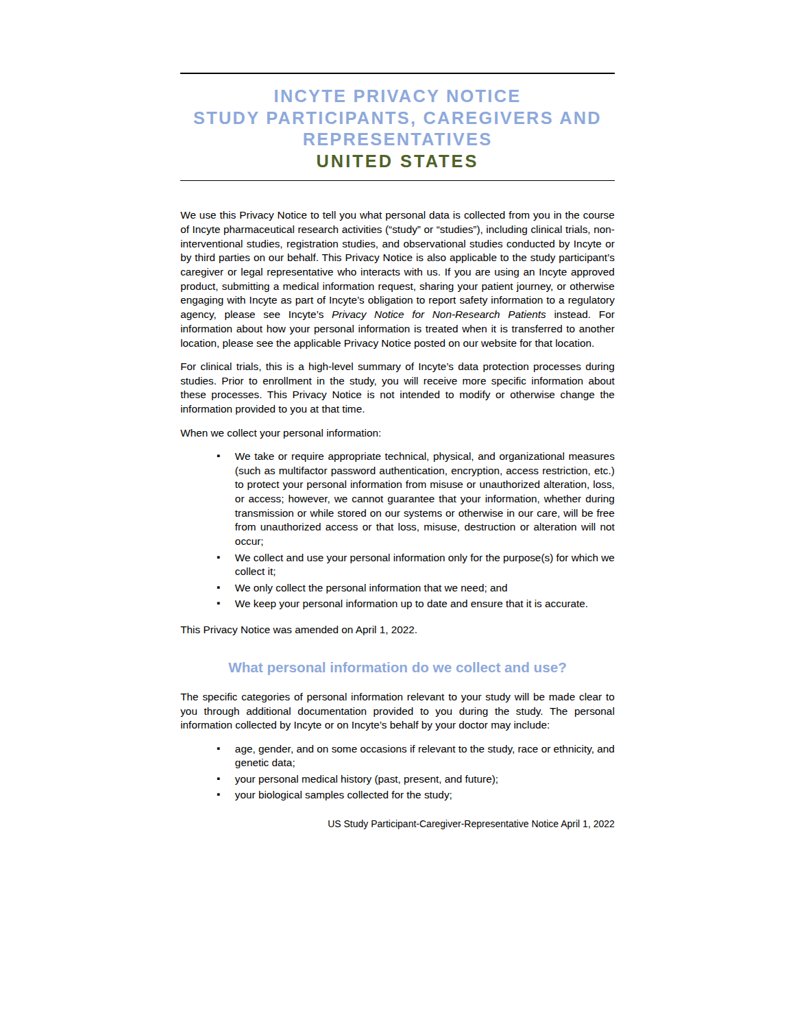INCYTE PRIVACY NOTICE
STUDY PARTICIPANTS, CAREGIVERS AND
REPRESENTATIVES UNITED STATES
We use this Privacy Notice to tell you what personal data is collected from you in the course of Incyte pharmaceutical research activities (“study” or “studies”), including clinical trials, non-interventional studies, registration studies, and observational studies conducted by Incyte or by third parties on our behalf. This Privacy Notice is also applicable to the study participant’s caregiver or legal representative who interacts with us. If you are using an Incyte approved product, submitting a medical information request, sharing your patient journey, or otherwise engaging with Incyte as part of Incyte’s obligation to report safety information to a regulatory agency, please see Incyte’s Privacy Notice for Non-Research Patients instead. For information about how your personal information is treated when it is transferred to another location, please see the applicable Privacy Notice posted on our website for that location.
For clinical trials, this is a high-level summary of Incyte’s data protection processes during studies. Prior to enrollment in the study, you will receive more specific information about these processes. This Privacy Notice is not intended to modify or otherwise change the information provided to you at that time.
When we collect your personal information:
We take or require appropriate technical, physical, and organizational measures (such as multifactor password authentication, encryption, access restriction, etc.) to protect your personal information from misuse or unauthorized alteration, loss, or access; however, we cannot guarantee that your information, whether during transmission or while stored on our systems or otherwise in our care, will be free from unauthorized access or that loss, misuse, destruction or alteration will not occur;
We collect and use your personal information only for the purpose(s) for which we collect it;
We only collect the personal information that we need; and
We keep your personal information up to date and ensure that it is accurate.
This Privacy Notice was amended on April 1, 2022.
What personal information do we collect and use?
The specific categories of personal information relevant to your study will be made clear to you through additional documentation provided to you during the study. The personal information collected by Incyte or on Incyte’s behalf by your doctor may include:
age, gender, and on some occasions if relevant to the study, race or ethnicity, and genetic data;
your personal medical history (past, present, and future);
your biological samples collected for the study;
US Study Participant-Caregiver-Representative Notice April 1, 2022